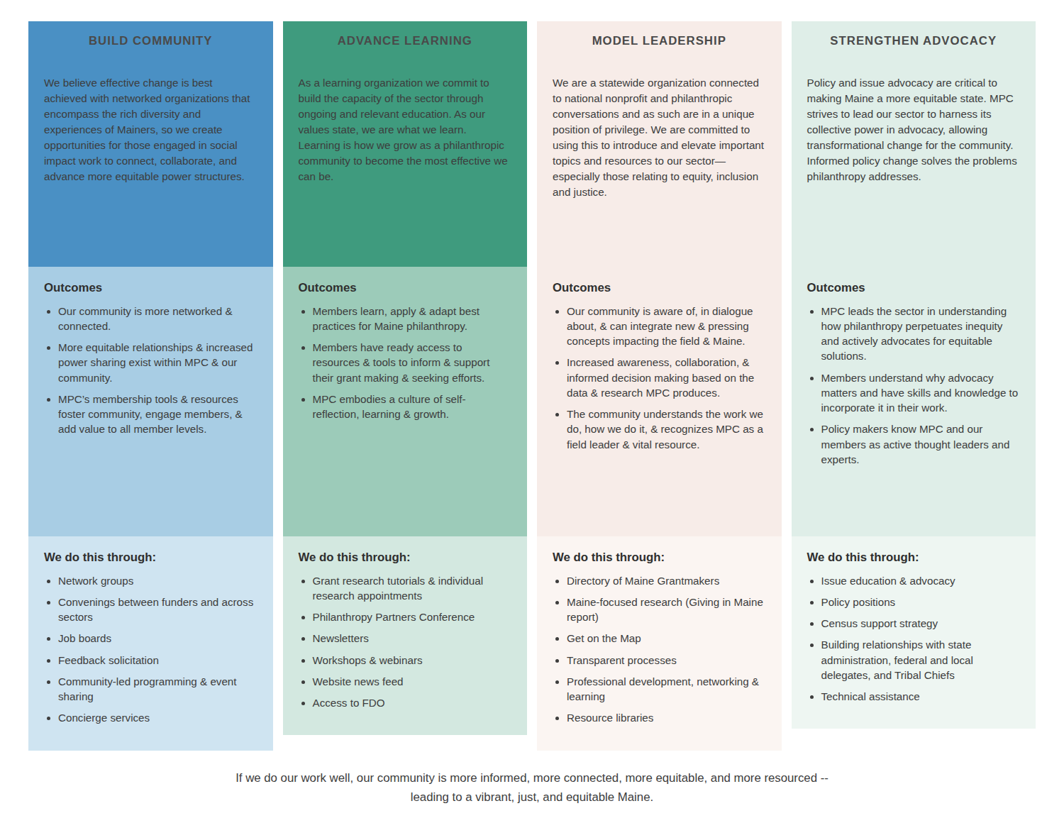BUILD COMMUNITY
ADVANCE LEARNING
MODEL LEADERSHIP
STRENGTHEN ADVOCACY
We believe effective change is best achieved with networked organizations that encompass the rich diversity and experiences of Mainers, so we create opportunities for those engaged in social impact work to connect, collaborate, and advance more equitable power structures.
As a learning organization we commit to build the capacity of the sector through ongoing and relevant education. As our values state, we are what we learn. Learning is how we grow as a philanthropic community to become the most effective we can be.
We are a statewide organization connected to national nonprofit and philanthropic conversations and as such are in a unique position of privilege. We are committed to using this to introduce and elevate important topics and resources to our sector—especially those relating to equity, inclusion and justice.
Policy and issue advocacy are critical to making Maine a more equitable state. MPC strives to lead our sector to harness its collective power in advocacy, allowing transformational change for the community. Informed policy change solves the problems philanthropy addresses.
Outcomes
Our community is more networked & connected.
More equitable relationships & increased power sharing exist within MPC & our community.
MPC’s membership tools & resources foster community, engage members, & add value to all member levels.
Outcomes
Members learn, apply & adapt best practices for Maine philanthropy.
Members have ready access to resources & tools to inform & support their grant making & seeking efforts.
MPC embodies a culture of self-reflection, learning & growth.
Outcomes
Our community is aware of, in dialogue about, & can integrate new & pressing concepts impacting the field & Maine.
Increased awareness, collaboration, & informed decision making based on the data & research MPC produces.
The community understands the work we do, how we do it, & recognizes MPC as a field leader & vital resource.
Outcomes
MPC leads the sector in understanding how philanthropy perpetuates inequity and actively advocates for equitable solutions.
Members understand why advocacy matters and have skills and knowledge to incorporate it in their work.
Policy makers know MPC and our members as active thought leaders and experts.
We do this through:
Network groups
Convenings between funders and across sectors
Job boards
Feedback solicitation
Community-led programming & event sharing
Concierge services
We do this through:
Grant research tutorials & individual research appointments
Philanthropy Partners Conference
Newsletters
Workshops & webinars
Website news feed
Access to FDO
We do this through:
Directory of Maine Grantmakers
Maine-focused research (Giving in Maine report)
Get on the Map
Transparent processes
Professional development, networking & learning
Resource libraries
We do this through:
Issue education & advocacy
Policy positions
Census support strategy
Building relationships with state administration, federal and local delegates, and Tribal Chiefs
Technical assistance
If we do our work well, our community is more informed, more connected, more equitable, and more resourced --
leading to a vibrant, just, and equitable Maine.